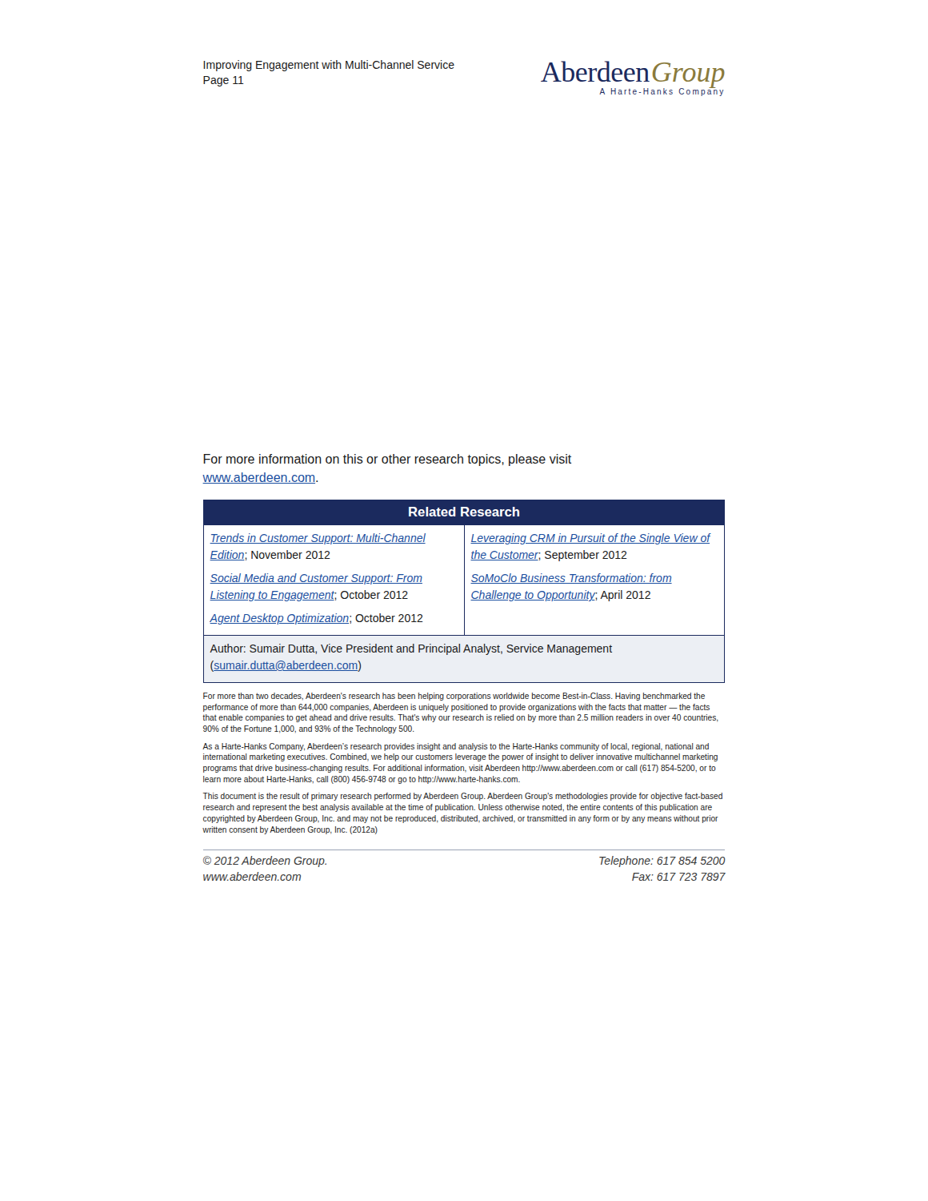Improving Engagement with Multi-Channel Service Page 11
Aberdeen Group A Harte-Hanks Company
For more information on this or other research topics, please visit
www.aberdeen.com.
| Related Research |
| --- |
| Trends in Customer Support: Multi-Channel Edition ; November 2012 Social Media and Customer Support: From Listening to Engagement ; October 2012 Agent Desktop Optimization ; October 2012 | Leveraging CRM in Pursuit of the Single View of the Customer ; September 2012 SoMoClo Business Transformation: from Challenge to Opportunity ; April 2012 |
| Author: Sumair Dutta, Vice President and Principal Analyst, Service Management ( sumair.dutta@aberdeen.com ) |
For more than two decades, Aberdeen's research has been helping corporations worldwide become Best-in-Class. Having benchmarked the performance of more than 644,000 companies, Aberdeen is uniquely positioned to provide organizations with the facts that matter — the facts that enable companies to get ahead and drive results. That's why our research is relied on by more than 2.5 million readers in over 40 countries, 90% of the Fortune 1,000, and 93% of the Technology 500.
As a Harte-Hanks Company, Aberdeen’s research provides insight and analysis to the Harte-Hanks community of local, regional, national and international marketing executives. Combined, we help our customers leverage the power of insight to deliver innovative multichannel marketing programs that drive business-changing results. For additional information, visit Aberdeen http://www.aberdeen.com or call (617) 854-5200, or to learn more about Harte-Hanks, call (800) 456-9748 or go to http://www.harte-hanks.com.
This document is the result of primary research performed by Aberdeen Group. Aberdeen Group's methodologies provide for objective fact-based research and represent the best analysis available at the time of publication. Unless otherwise noted, the entire contents of this publication are copyrighted by Aberdeen Group, Inc. and may not be reproduced, distributed, archived, or transmitted in any form or by any means without prior written consent by Aberdeen Group, Inc. (2012a)
© 2012 Aberdeen Group.
www.aberdeen.com
Telephone: 617 854 5200
Fax: 617 723 7897